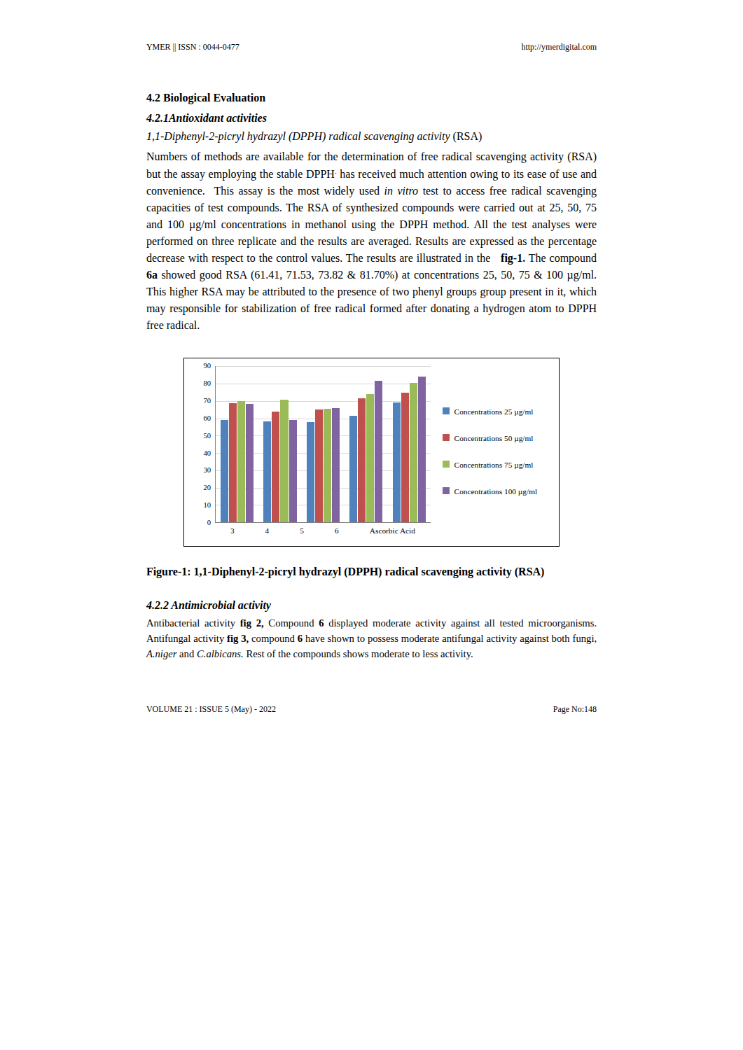YMER || ISSN : 0044-0477
http://ymerdigital.com
4.2 Biological Evaluation
4.2.1Antioxidant activities
1,1-Diphenyl-2-picryl hydrazyl (DPPH) radical scavenging activity (RSA)
Numbers of methods are available for the determination of free radical scavenging activity (RSA) but the assay employing the stable DPPH. has received much attention owing to its ease of use and convenience. This assay is the most widely used in vitro test to access free radical scavenging capacities of test compounds. The RSA of synthesized compounds were carried out at 25, 50, 75 and 100 µg/ml concentrations in methanol using the DPPH method. All the test analyses were performed on three replicate and the results are averaged. Results are expressed as the percentage decrease with respect to the control values. The results are illustrated in the fig-1. The compound 6a showed good RSA (61.41, 71.53, 73.82 & 81.70%) at concentrations 25, 50, 75 & 100 µg/ml. This higher RSA may be attributed to the presence of two phenyl groups group present in it, which may responsible for stabilization of free radical formed after donating a hydrogen atom to DPPH free radical.
90
80
70
60
50
40
30
20
10
0
3 4 5 6 Ascorbic Acid
Concentrations 25 µg/ml
Concentrations 50 µg/ml
Concentrations 75 µg/ml
Concentrations 100 µg/ml
Figure-1: 1,1-Diphenyl-2-picryl hydrazyl (DPPH) radical scavenging activity (RSA)
4.2.2 Antimicrobial activity
Antibacterial activity fig 2, Compound 6 displayed moderate activity against all tested microorganisms. Antifungal activity fig 3, compound 6 have shown to possess moderate antifungal activity against both fungi, A.niger and C.albicans. Rest of the compounds shows moderate to less activity.
VOLUME 21 : ISSUE 5 (May) - 2022
Page No:148